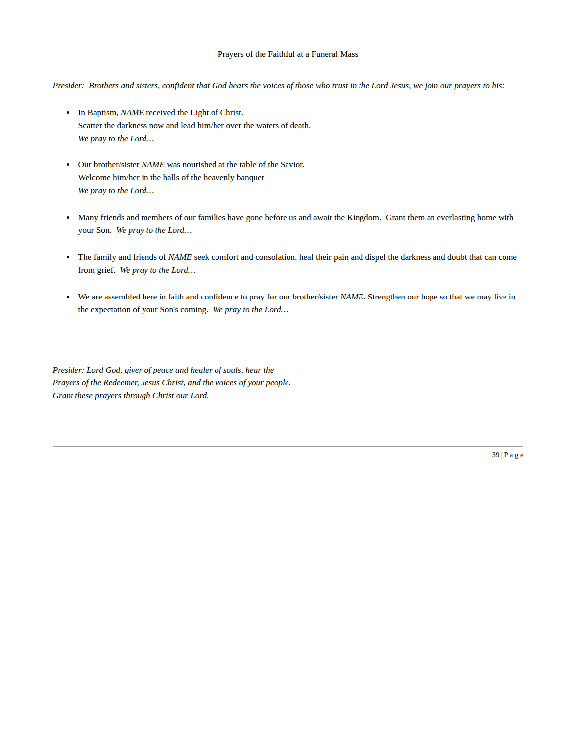Prayers of the Faithful at a Funeral Mass
Presider: Brothers and sisters, confident that God hears the voices of those who trust in the Lord Jesus, we join our prayers to his:
In Baptism, NAME received the Light of Christ.
Scatter the darkness now and lead him/her over the waters of death.
We pray to the Lord…
Our brother/sister NAME was nourished at the table of the Savior.
Welcome him/her in the halls of the heavenly banquet
We pray to the Lord…
Many friends and members of our families have gone before us and await the Kingdom. Grant them an everlasting home with your Son. We pray to the Lord…
The family and friends of NAME seek comfort and consolation. heal their pain and dispel the darkness and doubt that can come from grief. We pray to the Lord…
We are assembled here in faith and confidence to pray for our brother/sister NAME. Strengthen our hope so that we may live in the expectation of your Son's coming. We pray to the Lord…
Presider: Lord God, giver of peace and healer of souls, hear the
Prayers of the Redeemer, Jesus Christ, and the voices of your people.
Grant these prayers through Christ our Lord.
39 | P a g e